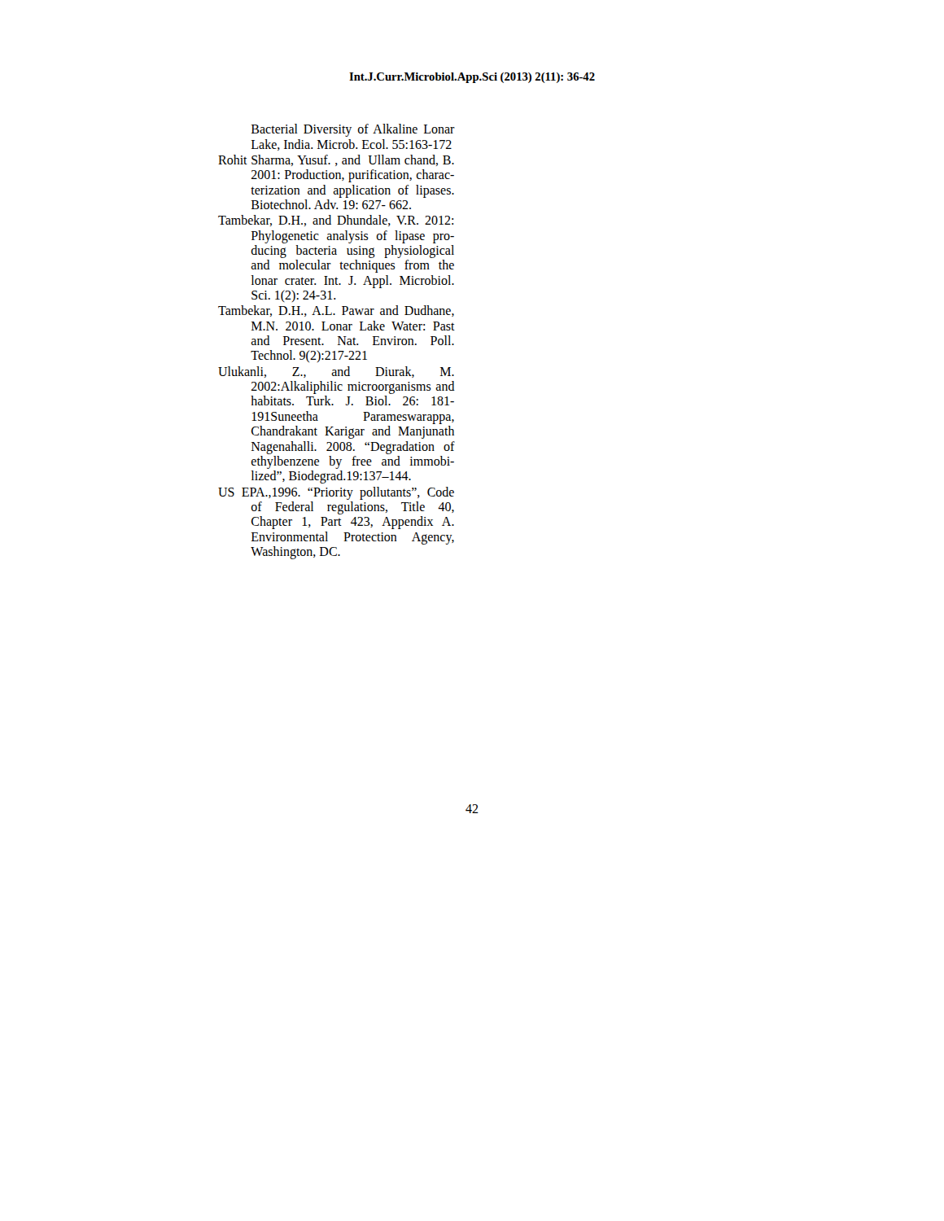Int.J.Curr.Microbiol.App.Sci (2013) 2(11): 36-42
Bacterial Diversity of Alkaline Lonar Lake, India. Microb. Ecol. 55:163-172
Rohit Sharma, Yusuf. , and Ullam chand, B. 2001: Production, purification, characterization and application of lipases. Biotechnol. Adv. 19: 627- 662.
Tambekar, D.H., and Dhundale, V.R. 2012: Phylogenetic analysis of lipase producing bacteria using physiological and molecular techniques from the lonar crater. Int. J. Appl. Microbiol. Sci. 1(2): 24-31.
Tambekar, D.H., A.L. Pawar and Dudhane, M.N. 2010. Lonar Lake Water: Past and Present. Nat. Environ. Poll. Technol. 9(2):217-221
Ulukanli, Z., and Diurak, M. 2002:Alkaliphilic microorganisms and habitats. Turk. J. Biol. 26: 181-191Suneetha Parameswarappa, Chandrakant Karigar and Manjunath Nagenahalli. 2008. “Degradation of ethylbenzene by free and immobilized”, Biodegrad.19:137–144.
US EPA.,1996. “Priority pollutants”, Code of Federal regulations, Title 40, Chapter 1, Part 423, Appendix A. Environmental Protection Agency, Washington, DC.
42